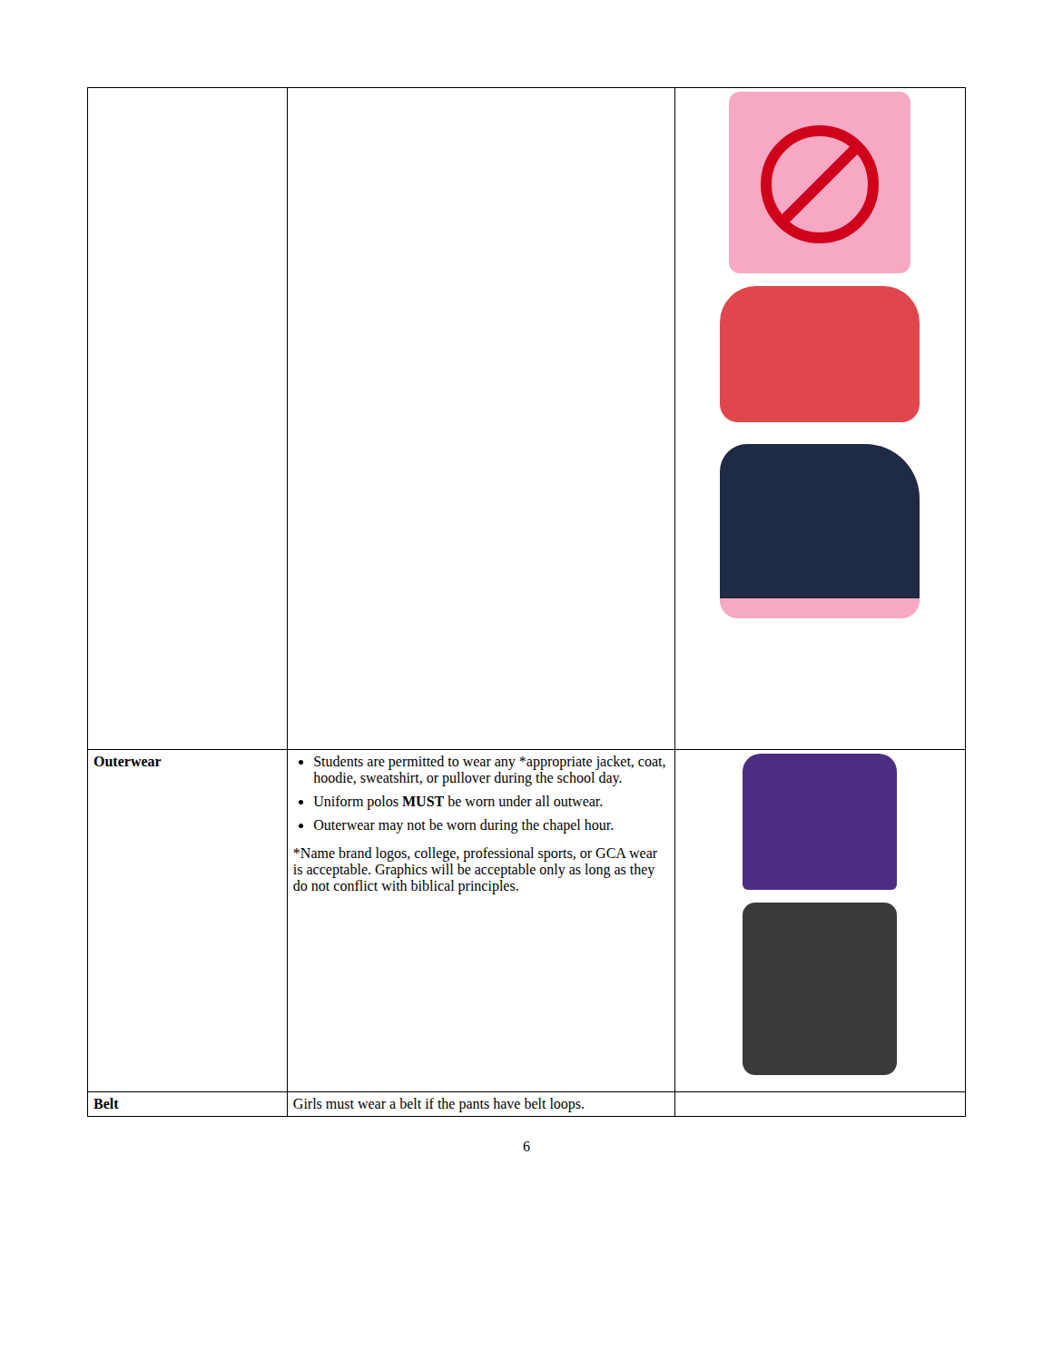| Outerwear | Students are permitted to wear any *appropriate jacket, coat, hoodie, sweatshirt, or pullover during the school day. Uniform polos MUST be worn under all outwear. Outerwear may not be worn during the chapel hour. *Name brand logos, college, professional sports, or GCA wear is acceptable. Graphics will be acceptable only as long as they do not conflict with biblical principles. | |
| Belt | Girls must wear a belt if the pants have belt loops. | |
6